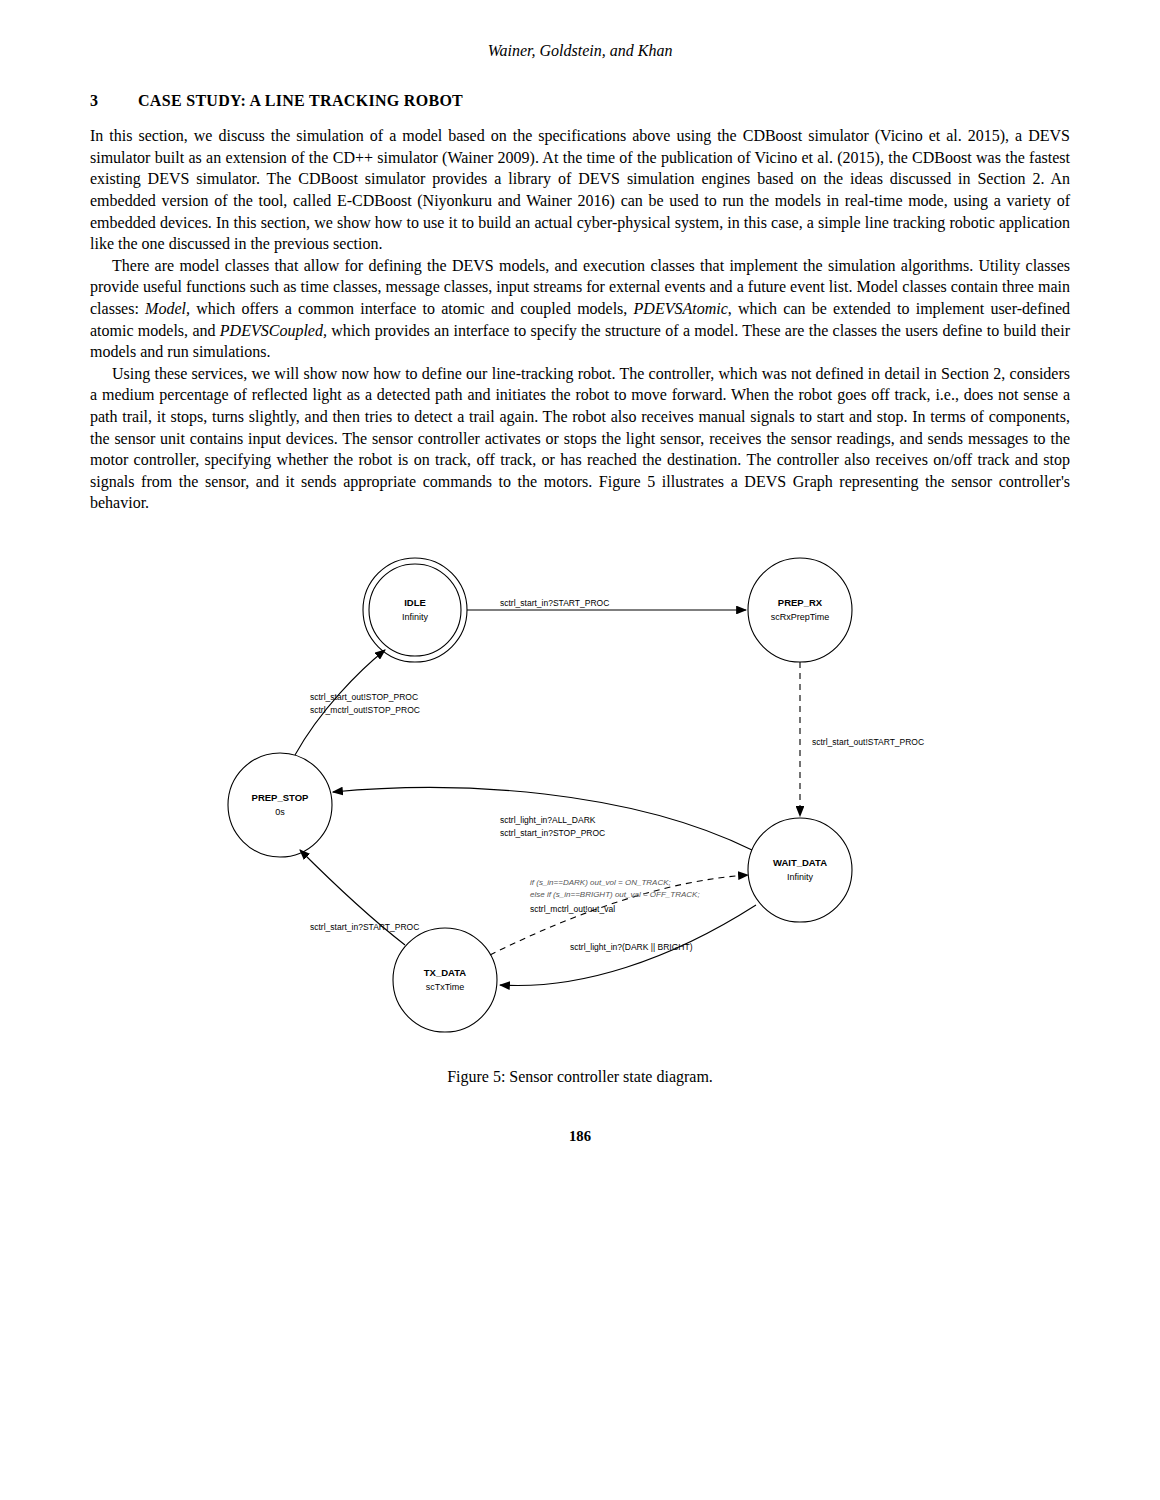Wainer, Goldstein, and Khan
3 CASE STUDY: A LINE TRACKING ROBOT
In this section, we discuss the simulation of a model based on the specifications above using the CDBoost simulator (Vicino et al. 2015), a DEVS simulator built as an extension of the CD++ simulator (Wainer 2009). At the time of the publication of Vicino et al. (2015), the CDBoost was the fastest existing DEVS simulator. The CDBoost simulator provides a library of DEVS simulation engines based on the ideas discussed in Section 2. An embedded version of the tool, called E-CDBoost (Niyonkuru and Wainer 2016) can be used to run the models in real-time mode, using a variety of embedded devices. In this section, we show how to use it to build an actual cyber-physical system, in this case, a simple line tracking robotic application like the one discussed in the previous section.
There are model classes that allow for defining the DEVS models, and execution classes that implement the simulation algorithms. Utility classes provide useful functions such as time classes, message classes, input streams for external events and a future event list. Model classes contain three main classes: Model, which offers a common interface to atomic and coupled models, PDEVSAtomic, which can be extended to implement user-defined atomic models, and PDEVSCoupled, which provides an interface to specify the structure of a model. These are the classes the users define to build their models and run simulations.
Using these services, we will show now how to define our line-tracking robot. The controller, which was not defined in detail in Section 2, considers a medium percentage of reflected light as a detected path and initiates the robot to move forward. When the robot goes off track, i.e., does not sense a path trail, it stops, turns slightly, and then tries to detect a trail again. The robot also receives manual signals to start and stop. In terms of components, the sensor unit contains input devices. The sensor controller activates or stops the light sensor, receives the sensor readings, and sends messages to the motor controller, specifying whether the robot is on track, off track, or has reached the destination. The controller also receives on/off track and stop signals from the sensor, and it sends appropriate commands to the motors. Figure 5 illustrates a DEVS Graph representing the sensor controller's behavior.
IDLE Infinity PREP_RX scRxPrepTime PREP_STOP 0s WAIT_DATA Infinity TX_DATA scTxTime sctrl_start_in?START_PROC sctrl_start_out!START_PROC sctrl_light_in?ALL_DARK sctrl_start_in?STOP_PROC sctrl_start_out!STOP_PROC sctrl_mctrl_out!STOP_PROC sctrl_light_in?(DARK || BRIGHT) if (s_in==DARK) out_vol = ON_TRACK; else if (s_in==BRIGHT) out_val = OFF_TRACK; sctrl_mctrl_out!out_val sctrl_start_in?START_PROC
Figure 5: Sensor controller state diagram.
186